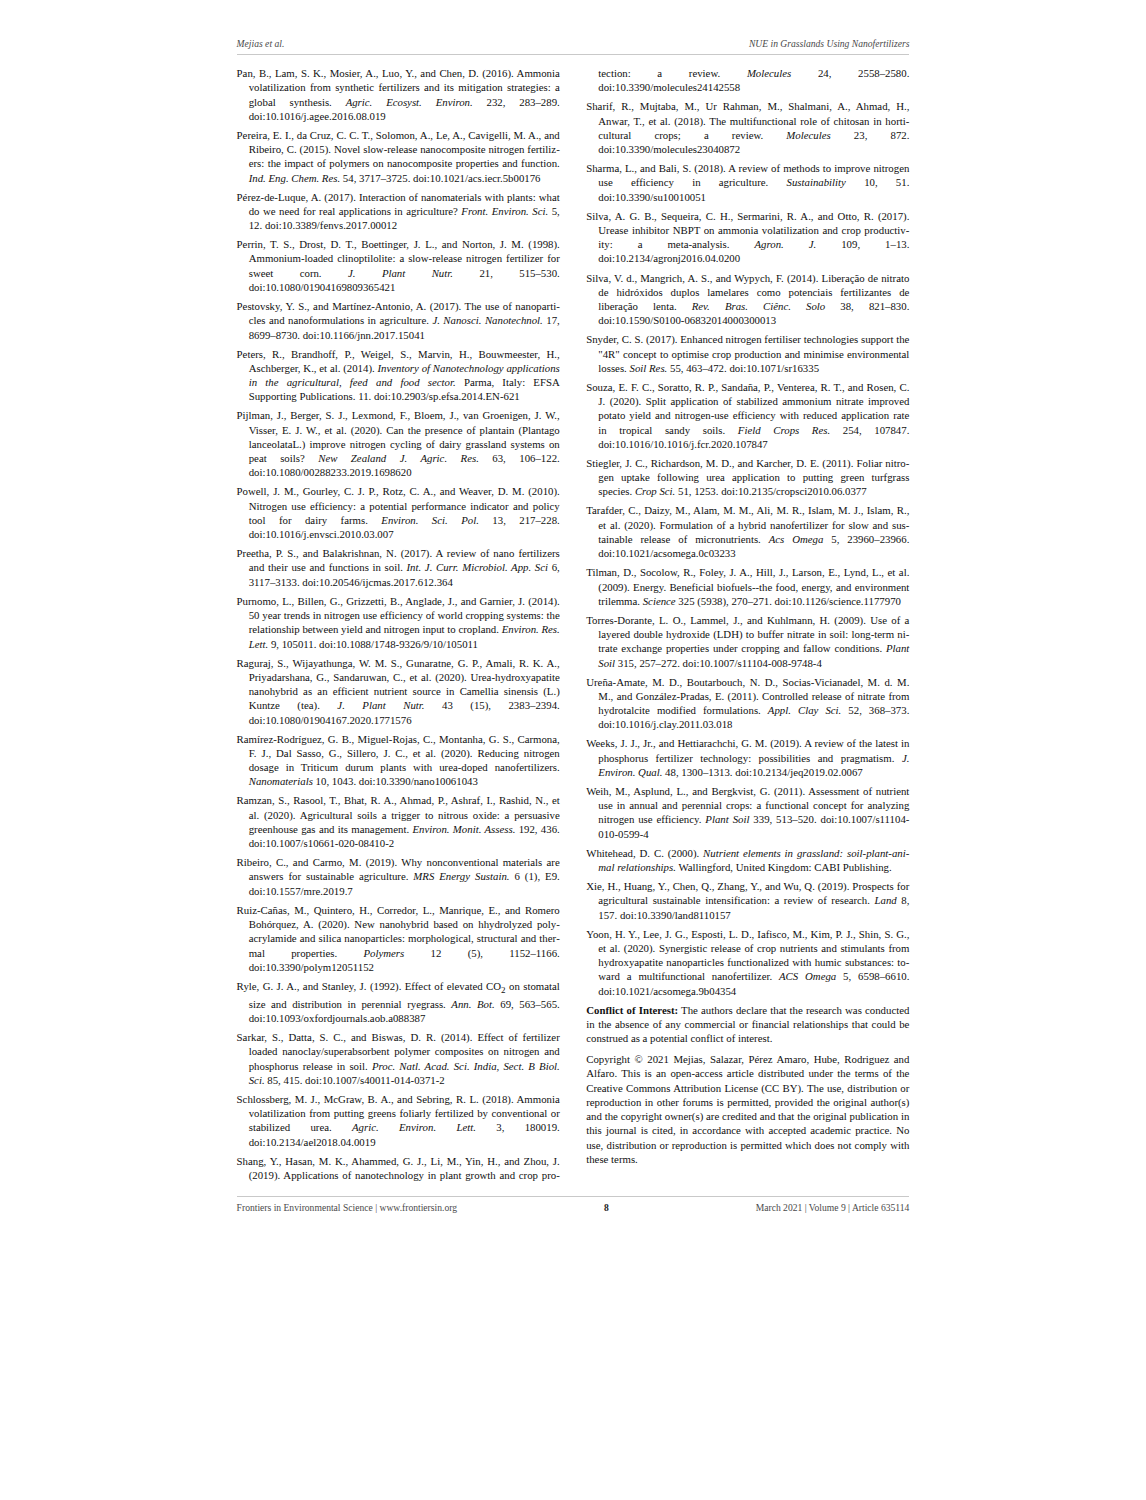Mejias et al.
NUE in Grasslands Using Nanofertilizers
Pan, B., Lam, S. K., Mosier, A., Luo, Y., and Chen, D. (2016). Ammonia volatilization from synthetic fertilizers and its mitigation strategies: a global synthesis. Agric. Ecosyst. Environ. 232, 283–289. doi:10.1016/j.agee.2016.08.019
Pereira, E. I., da Cruz, C. C. T., Solomon, A., Le, A., Cavigelli, M. A., and Ribeiro, C. (2015). Novel slow-release nanocomposite nitrogen fertilizers: the impact of polymers on nanocomposite properties and function. Ind. Eng. Chem. Res. 54, 3717–3725. doi:10.1021/acs.iecr.5b00176
Pérez-de-Luque, A. (2017). Interaction of nanomaterials with plants: what do we need for real applications in agriculture? Front. Environ. Sci. 5, 12. doi:10.3389/fenvs.2017.00012
Perrin, T. S., Drost, D. T., Boettinger, J. L., and Norton, J. M. (1998). Ammonium-loaded clinoptilolite: a slow-release nitrogen fertilizer for sweet corn. J. Plant Nutr. 21, 515–530. doi:10.1080/01904169809365421
Pestovsky, Y. S., and Martínez-Antonio, A. (2017). The use of nanoparticles and nanoformulations in agriculture. J. Nanosci. Nanotechnol. 17, 8699–8730. doi:10.1166/jnn.2017.15041
Peters, R., Brandhoff, P., Weigel, S., Marvin, H., Bouwmeester, H., Aschberger, K., et al. (2014). Inventory of Nanotechnology applications in the agricultural, feed and food sector. Parma, Italy: EFSA Supporting Publications. 11. doi:10.2903/sp.efsa.2014.EN-621
Pijlman, J., Berger, S. J., Lexmond, F., Bloem, J., van Groenigen, J. W., Visser, E. J. W., et al. (2020). Can the presence of plantain (Plantago lanceolataL.) improve nitrogen cycling of dairy grassland systems on peat soils? New Zealand J. Agric. Res. 63, 106–122. doi:10.1080/00288233.2019.1698620
Powell, J. M., Gourley, C. J. P., Rotz, C. A., and Weaver, D. M. (2010). Nitrogen use efficiency: a potential performance indicator and policy tool for dairy farms. Environ. Sci. Pol. 13, 217–228. doi:10.1016/j.envsci.2010.03.007
Preetha, P. S., and Balakrishnan, N. (2017). A review of nano fertilizers and their use and functions in soil. Int. J. Curr. Microbiol. App. Sci 6, 3117–3133. doi:10.20546/ijcmas.2017.612.364
Purnomo, L., Billen, G., Grizzetti, B., Anglade, J., and Garnier, J. (2014). 50 year trends in nitrogen use efficiency of world cropping systems: the relationship between yield and nitrogen input to cropland. Environ. Res. Lett. 9, 105011. doi:10.1088/1748-9326/9/10/105011
Raguraj, S., Wijayathunga, W. M. S., Gunaratne, G. P., Amali, R. K. A., Priyadarshana, G., Sandaruwan, C., et al. (2020). Urea-hydroxyapatite nanohybrid as an efficient nutrient source in Camellia sinensis (L.) Kuntze (tea). J. Plant Nutr. 43 (15), 2383–2394. doi:10.1080/01904167.2020.1771576
Ramírez-Rodríguez, G. B., Miguel-Rojas, C., Montanha, G. S., Carmona, F. J., Dal Sasso, G., Sillero, J. C., et al. (2020). Reducing nitrogen dosage in Triticum durum plants with urea-doped nanofertilizers. Nanomaterials 10, 1043. doi:10.3390/nano10061043
Ramzan, S., Rasool, T., Bhat, R. A., Ahmad, P., Ashraf, I., Rashid, N., et al. (2020). Agricultural soils a trigger to nitrous oxide: a persuasive greenhouse gas and its management. Environ. Monit. Assess. 192, 436. doi:10.1007/s10661-020-08410-2
Ribeiro, C., and Carmo, M. (2019). Why nonconventional materials are answers for sustainable agriculture. MRS Energy Sustain. 6 (1), E9. doi:10.1557/mre.2019.7
Ruiz-Cañas, M., Quintero, H., Corredor, L., Manrique, E., and Romero Bohórquez, A. (2020). New nanohybrid based on hhydrolyzed polyacrylamide and silica nanoparticles: morphological, structural and thermal properties. Polymers 12 (5), 1152–1166. doi:10.3390/polym12051152
Ryle, G. J. A., and Stanley, J. (1992). Effect of elevated CO2 on stomatal size and distribution in perennial ryegrass. Ann. Bot. 69, 563–565. doi:10.1093/oxfordjournals.aob.a088387
Sarkar, S., Datta, S. C., and Biswas, D. R. (2014). Effect of fertilizer loaded nanoclay/superabsorbent polymer composites on nitrogen and phosphorus release in soil. Proc. Natl. Acad. Sci. India, Sect. B Biol. Sci. 85, 415. doi:10.1007/s40011-014-0371-2
Schlossberg, M. J., McGraw, B. A., and Sebring, R. L. (2018). Ammonia volatilization from putting greens foliarly fertilized by conventional or stabilized urea. Agric. Environ. Lett. 3, 180019. doi:10.2134/ael2018.04.0019
Shang, Y., Hasan, M. K., Ahammed, G. J., Li, M., Yin, H., and Zhou, J. (2019). Applications of nanotechnology in plant growth and crop protection: a review. Molecules 24, 2558–2580. doi:10.3390/molecules24142558
Sharif, R., Mujtaba, M., Ur Rahman, M., Shalmani, A., Ahmad, H., Anwar, T., et al. (2018). The multifunctional role of chitosan in horticultural crops; a review. Molecules 23, 872. doi:10.3390/molecules23040872
Sharma, L., and Bali, S. (2018). A review of methods to improve nitrogen use efficiency in agriculture. Sustainability 10, 51. doi:10.3390/su10010051
Silva, A. G. B., Sequeira, C. H., Sermarini, R. A., and Otto, R. (2017). Urease inhibitor NBPT on ammonia volatilization and crop productivity: a meta-analysis. Agron. J. 109, 1–13. doi:10.2134/agronj2016.04.0200
Silva, V. d., Mangrich, A. S., and Wypych, F. (2014). Liberação de nitrato de hidróxidos duplos lamelares como potenciais fertilizantes de liberação lenta. Rev. Bras. Ciênc. Solo 38, 821–830. doi:10.1590/S0100-06832014000300013
Snyder, C. S. (2017). Enhanced nitrogen fertiliser technologies support the "4R" concept to optimise crop production and minimise environmental losses. Soil Res. 55, 463–472. doi:10.1071/sr16335
Souza, E. F. C., Soratto, R. P., Sandaña, P., Venterea, R. T., and Rosen, C. J. (2020). Split application of stabilized ammonium nitrate improved potato yield and nitrogen-use efficiency with reduced application rate in tropical sandy soils. Field Crops Res. 254, 107847. doi:10.1016/10.1016/j.fcr.2020.107847
Stiegler, J. C., Richardson, M. D., and Karcher, D. E. (2011). Foliar nitrogen uptake following urea application to putting green turfgrass species. Crop Sci. 51, 1253. doi:10.2135/cropsci2010.06.0377
Tarafder, C., Daizy, M., Alam, M. M., Ali, M. R., Islam, M. J., Islam, R., et al. (2020). Formulation of a hybrid nanofertilizer for slow and sustainable release of micronutrients. Acs Omega 5, 23960–23966. doi:10.1021/acsomega.0c03233
Tilman, D., Socolow, R., Foley, J. A., Hill, J., Larson, E., Lynd, L., et al. (2009). Energy. Beneficial biofuels--the food, energy, and environment trilemma. Science 325 (5938), 270–271. doi:10.1126/science.1177970
Torres-Dorante, L. O., Lammel, J., and Kuhlmann, H. (2009). Use of a layered double hydroxide (LDH) to buffer nitrate in soil: long-term nitrate exchange properties under cropping and fallow conditions. Plant Soil 315, 257–272. doi:10.1007/s11104-008-9748-4
Ureña-Amate, M. D., Boutarbouch, N. D., Socias-Vicianadel, M. d. M. M., and González-Pradas, E. (2011). Controlled release of nitrate from hydrotalcite modified formulations. Appl. Clay Sci. 52, 368–373. doi:10.1016/j.clay.2011.03.018
Weeks, J. J., Jr., and Hettiarachchi, G. M. (2019). A review of the latest in phosphorus fertilizer technology: possibilities and pragmatism. J. Environ. Qual. 48, 1300–1313. doi:10.2134/jeq2019.02.0067
Weih, M., Asplund, L., and Bergkvist, G. (2011). Assessment of nutrient use in annual and perennial crops: a functional concept for analyzing nitrogen use efficiency. Plant Soil 339, 513–520. doi:10.1007/s11104-010-0599-4
Whitehead, D. C. (2000). Nutrient elements in grassland: soil-plant-animal relationships. Wallingford, United Kingdom: CABI Publishing.
Xie, H., Huang, Y., Chen, Q., Zhang, Y., and Wu, Q. (2019). Prospects for agricultural sustainable intensification: a review of research. Land 8, 157. doi:10.3390/land8110157
Yoon, H. Y., Lee, J. G., Esposti, L. D., Iafisco, M., Kim, P. J., Shin, S. G., et al. (2020). Synergistic release of crop nutrients and stimulants from hydroxyapatite nanoparticles functionalized with humic substances: toward a multifunctional nanofertilizer. ACS Omega 5, 6598–6610. doi:10.1021/acsomega.9b04354
Conflict of Interest: The authors declare that the research was conducted in the absence of any commercial or financial relationships that could be construed as a potential conflict of interest.
Copyright © 2021 Mejias, Salazar, Pérez Amaro, Hube, Rodriguez and Alfaro. This is an open-access article distributed under the terms of the Creative Commons Attribution License (CC BY). The use, distribution or reproduction in other forums is permitted, provided the original author(s) and the copyright owner(s) are credited and that the original publication in this journal is cited, in accordance with accepted academic practice. No use, distribution or reproduction is permitted which does not comply with these terms.
Frontiers in Environmental Science | www.frontiersin.org
8
March 2021 | Volume 9 | Article 635114